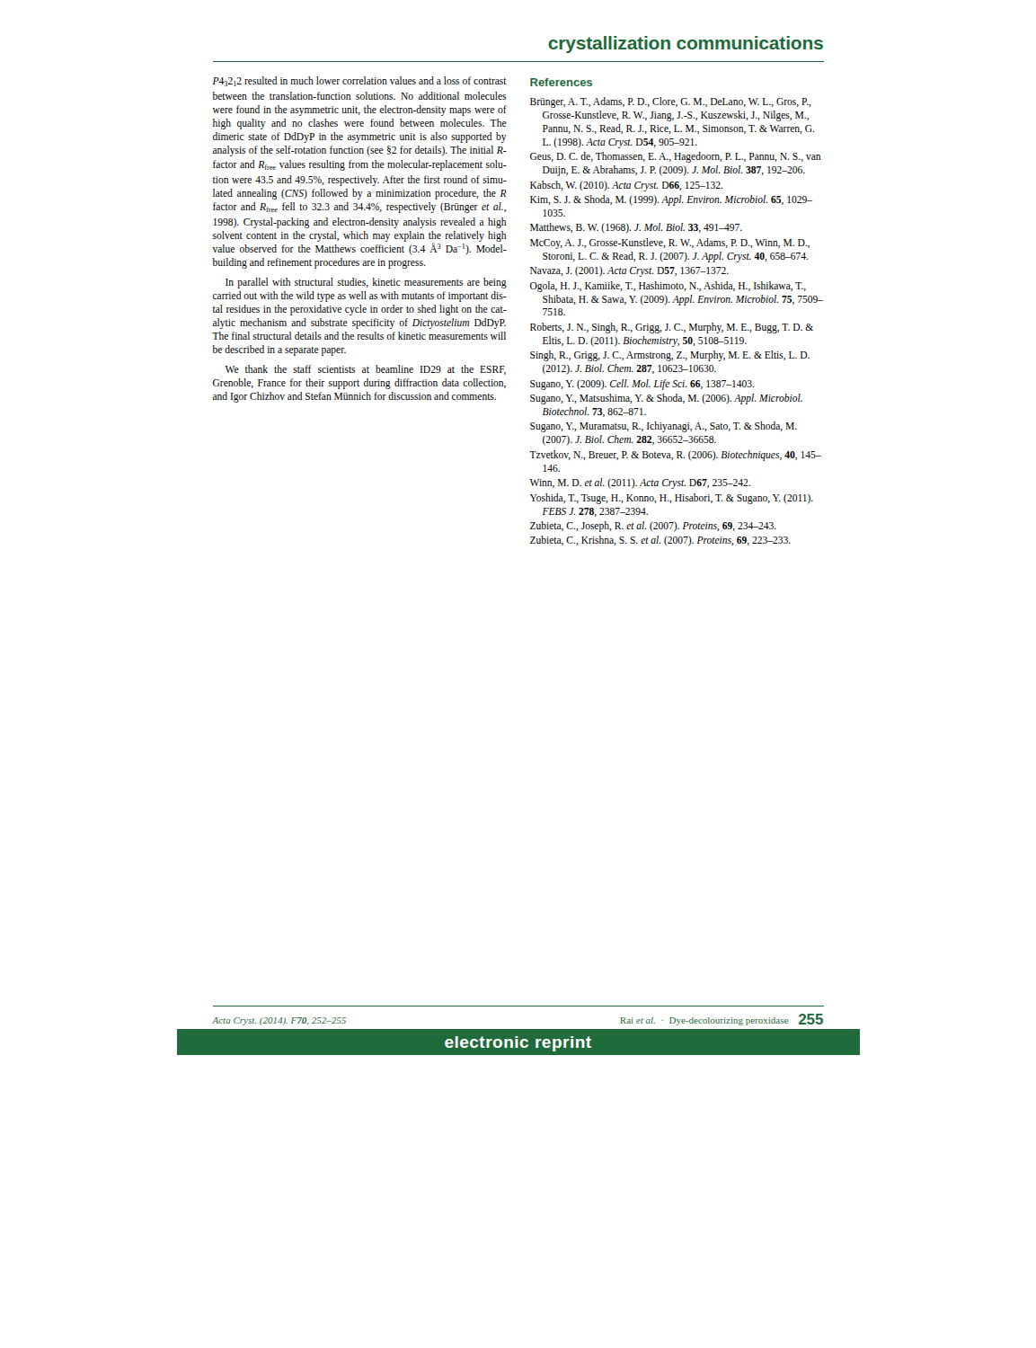crystallization communications
P43212 resulted in much lower correlation values and a loss of contrast between the translation-function solutions. No additional molecules were found in the asymmetric unit, the electron-density maps were of high quality and no clashes were found between molecules. The dimeric state of DdDyP in the asymmetric unit is also supported by analysis of the self-rotation function (see §2 for details). The initial R-factor and Rfree values resulting from the molecular-replacement solution were 43.5 and 49.5%, respectively. After the first round of simulated annealing (CNS) followed by a minimization procedure, the R factor and Rfree fell to 32.3 and 34.4%, respectively (Brünger et al., 1998). Crystal-packing and electron-density analysis revealed a high solvent content in the crystal, which may explain the relatively high value observed for the Matthews coefficient (3.4 Å3 Da−1). Model-building and refinement procedures are in progress.
In parallel with structural studies, kinetic measurements are being carried out with the wild type as well as with mutants of important distal residues in the peroxidative cycle in order to shed light on the catalytic mechanism and substrate specificity of Dictyostelium DdDyP. The final structural details and the results of kinetic measurements will be described in a separate paper.
We thank the staff scientists at beamline ID29 at the ESRF, Grenoble, France for their support during diffraction data collection, and Igor Chizhov and Stefan Münnich for discussion and comments.
References
Brünger, A. T., Adams, P. D., Clore, G. M., DeLano, W. L., Gros, P., Grosse-Kunstleve, R. W., Jiang, J.-S., Kuszewski, J., Nilges, M., Pannu, N. S., Read, R. J., Rice, L. M., Simonson, T. & Warren, G. L. (1998). Acta Cryst. D54, 905–921.
Geus, D. C. de, Thomassen, E. A., Hagedoorn, P. L., Pannu, N. S., van Duijn, E. & Abrahams, J. P. (2009). J. Mol. Biol. 387, 192–206.
Kabsch, W. (2010). Acta Cryst. D66, 125–132.
Kim, S. J. & Shoda, M. (1999). Appl. Environ. Microbiol. 65, 1029–1035.
Matthews, B. W. (1968). J. Mol. Biol. 33, 491–497.
McCoy, A. J., Grosse-Kunstleve, R. W., Adams, P. D., Winn, M. D., Storoni, L. C. & Read, R. J. (2007). J. Appl. Cryst. 40, 658–674.
Navaza, J. (2001). Acta Cryst. D57, 1367–1372.
Ogola, H. J., Kamiike, T., Hashimoto, N., Ashida, H., Ishikawa, T., Shibata, H. & Sawa, Y. (2009). Appl. Environ. Microbiol. 75, 7509–7518.
Roberts, J. N., Singh, R., Grigg, J. C., Murphy, M. E., Bugg, T. D. & Eltis, L. D. (2011). Biochemistry, 50, 5108–5119.
Singh, R., Grigg, J. C., Armstrong, Z., Murphy, M. E. & Eltis, L. D. (2012). J. Biol. Chem. 287, 10623–10630.
Sugano, Y. (2009). Cell. Mol. Life Sci. 66, 1387–1403.
Sugano, Y., Matsushima, Y. & Shoda, M. (2006). Appl. Microbiol. Biotechnol. 73, 862–871.
Sugano, Y., Muramatsu, R., Ichiyanagi, A., Sato, T. & Shoda, M. (2007). J. Biol. Chem. 282, 36652–36658.
Tzvetkov, N., Breuer, P. & Boteva, R. (2006). Biotechniques, 40, 145–146.
Winn, M. D. et al. (2011). Acta Cryst. D67, 235–242.
Yoshida, T., Tsuge, H., Konno, H., Hisabori, T. & Sugano, Y. (2011). FEBS J. 278, 2387–2394.
Zubieta, C., Joseph, R. et al. (2007). Proteins, 69, 234–243.
Zubieta, C., Krishna, S. S. et al. (2007). Proteins, 69, 223–233.
Acta Cryst. (2014). F70, 252–255
Rai et al. · Dye-decolourizing peroxidase 255
electronic reprint